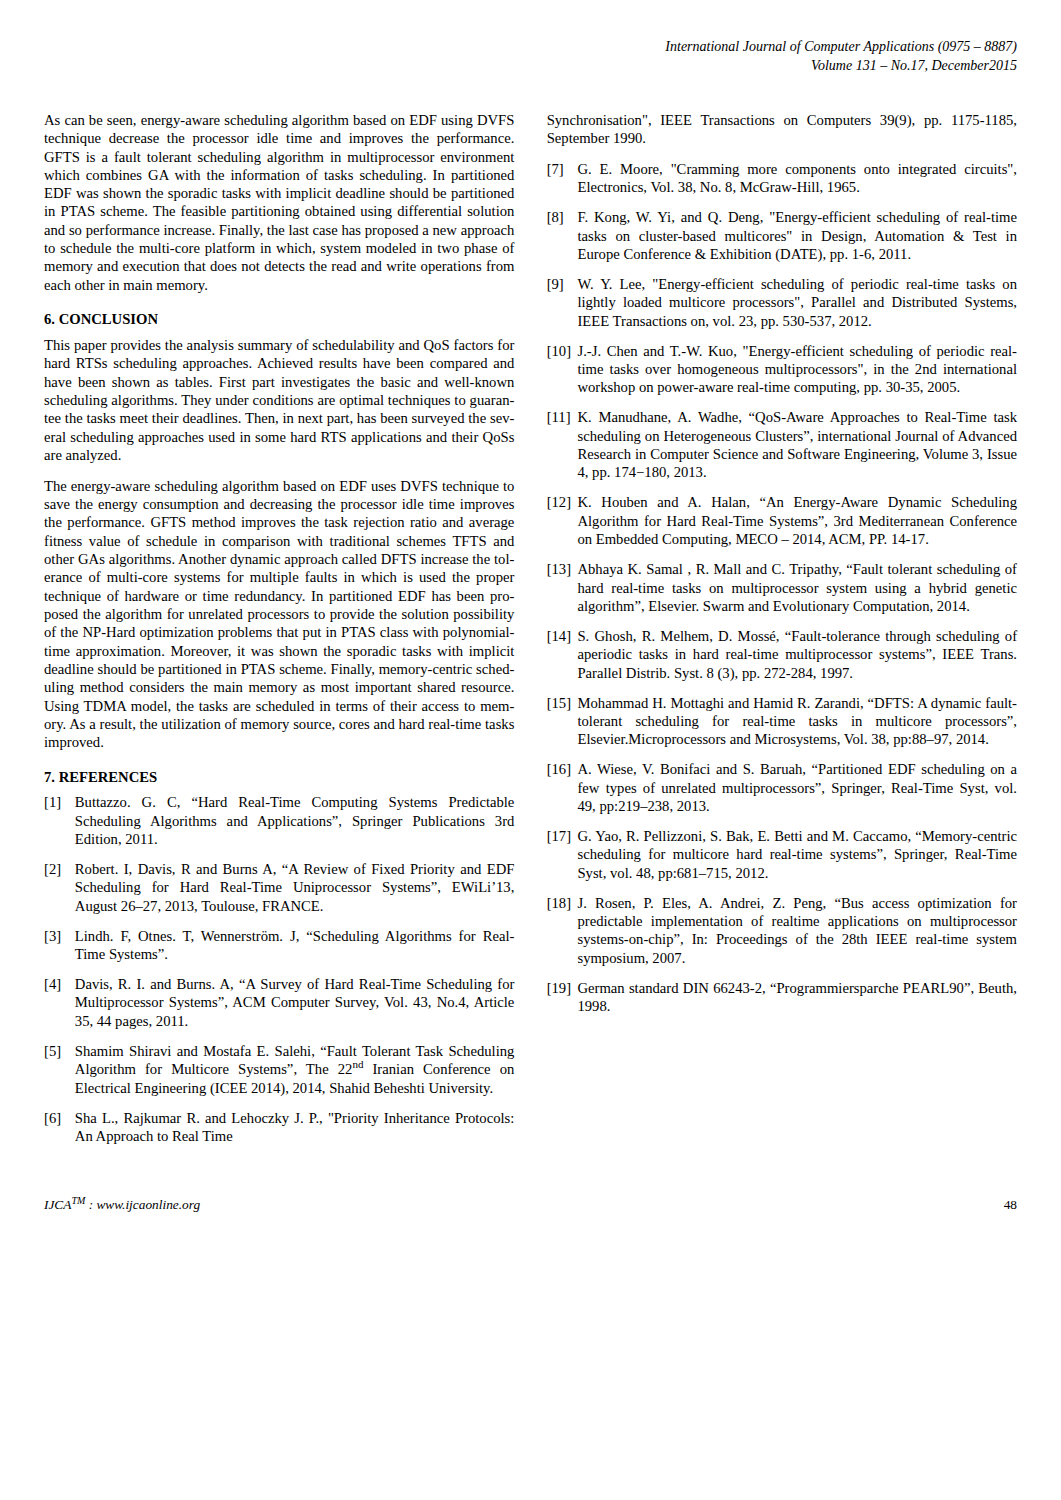International Journal of Computer Applications (0975 – 8887)
Volume 131 – No.17, December2015
As can be seen, energy-aware scheduling algorithm based on EDF using DVFS technique decrease the processor idle time and improves the performance. GFTS is a fault tolerant scheduling algorithm in multiprocessor environment which combines GA with the information of tasks scheduling. In partitioned EDF was shown the sporadic tasks with implicit deadline should be partitioned in PTAS scheme. The feasible partitioning obtained using differential solution and so performance increase. Finally, the last case has proposed a new approach to schedule the multi-core platform in which, system modeled in two phase of memory and execution that does not detects the read and write operations from each other in main memory.
6. CONCLUSION
This paper provides the analysis summary of schedulability and QoS factors for hard RTSs scheduling approaches. Achieved results have been compared and have been shown as tables. First part investigates the basic and well-known scheduling algorithms. They under conditions are optimal techniques to guarantee the tasks meet their deadlines. Then, in next part, has been surveyed the several scheduling approaches used in some hard RTS applications and their QoSs are analyzed.
The energy-aware scheduling algorithm based on EDF uses DVFS technique to save the energy consumption and decreasing the processor idle time improves the performance. GFTS method improves the task rejection ratio and average fitness value of schedule in comparison with traditional schemes TFTS and other GAs algorithms. Another dynamic approach called DFTS increase the tolerance of multi-core systems for multiple faults in which is used the proper technique of hardware or time redundancy. In partitioned EDF has been proposed the algorithm for unrelated processors to provide the solution possibility of the NP-Hard optimization problems that put in PTAS class with polynomial-time approximation. Moreover, it was shown the sporadic tasks with implicit deadline should be partitioned in PTAS scheme. Finally, memory-centric scheduling method considers the main memory as most important shared resource. Using TDMA model, the tasks are scheduled in terms of their access to memory. As a result, the utilization of memory source, cores and hard real-time tasks improved.
7. REFERENCES
Buttazzo. G. C, “Hard Real-Time Computing Systems Predictable Scheduling Algorithms and Applications”, Springer Publications 3rd Edition, 2011.
Robert. I, Davis, R and Burns A, “A Review of Fixed Priority and EDF Scheduling for Hard Real-Time Uniprocessor Systems”, EWiLi’13, August 26–27, 2013, Toulouse, FRANCE.
Lindh. F, Otnes. T, Wennerström. J, “Scheduling Algorithms for Real-Time Systems”.
Davis, R. I. and Burns. A, “A Survey of Hard Real-Time Scheduling for Multiprocessor Systems”, ACM Computer Survey, Vol. 43, No.4, Article 35, 44 pages, 2011.
Shamim Shiravi and Mostafa E. Salehi, “Fault Tolerant Task Scheduling Algorithm for Multicore Systems”, The 22nd Iranian Conference on Electrical Engineering (ICEE 2014), 2014, Shahid Beheshti University.
Sha L., Rajkumar R. and Lehoczky J. P., "Priority Inheritance Protocols: An Approach to Real Time
Synchronisation", IEEE Transactions on Computers 39(9), pp. 1175-1185, September 1990.
G. E. Moore, "Cramming more components onto integrated circuits", Electronics, Vol. 38, No. 8, McGraw-Hill, 1965.
F. Kong, W. Yi, and Q. Deng, "Energy-efficient scheduling of real-time tasks on cluster-based multicores" in Design, Automation & Test in Europe Conference & Exhibition (DATE), pp. 1-6, 2011.
W. Y. Lee, "Energy-efficient scheduling of periodic real-time tasks on lightly loaded multicore processors", Parallel and Distributed Systems, IEEE Transactions on, vol. 23, pp. 530-537, 2012.
J.-J. Chen and T.-W. Kuo, "Energy-efficient scheduling of periodic real-time tasks over homogeneous multiprocessors", in the 2nd international workshop on power-aware real-time computing, pp. 30-35, 2005.
K. Manudhane, A. Wadhe, “QoS-Aware Approaches to Real-Time task scheduling on Heterogeneous Clusters”, international Journal of Advanced Research in Computer Science and Software Engineering, Volume 3, Issue 4, pp. 174−180, 2013.
K. Houben and A. Halan, “An Energy-Aware Dynamic Scheduling Algorithm for Hard Real-Time Systems”, 3rd Mediterranean Conference on Embedded Computing, MECO – 2014, ACM, PP. 14-17.
Abhaya K. Samal , R. Mall and C. Tripathy, “Fault tolerant scheduling of hard real-time tasks on multiprocessor system using a hybrid genetic algorithm”, Elsevier. Swarm and Evolutionary Computation, 2014.
S. Ghosh, R. Melhem, D. Mossé, “Fault-tolerance through scheduling of aperiodic tasks in hard real-time multiprocessor systems”, IEEE Trans. Parallel Distrib. Syst. 8 (3), pp. 272-284, 1997.
Mohammad H. Mottaghi and Hamid R. Zarandi, “DFTS: A dynamic fault-tolerant scheduling for real-time tasks in multicore processors”, Elsevier.Microprocessors and Microsystems, Vol. 38, pp:88–97, 2014.
A. Wiese, V. Bonifaci and S. Baruah, “Partitioned EDF scheduling on a few types of unrelated multiprocessors”, Springer, Real-Time Syst, vol. 49, pp:219–238, 2013.
G. Yao, R. Pellizzoni, S. Bak, E. Betti and M. Caccamo, “Memory-centric scheduling for multicore hard real-time systems”, Springer, Real-Time Syst, vol. 48, pp:681–715, 2012.
J. Rosen, P. Eles, A. Andrei, Z. Peng, “Bus access optimization for predictable implementation of realtime applications on multiprocessor systems-on-chip”, In: Proceedings of the 28th IEEE real-time system symposium, 2007.
German standard DIN 66243-2, “Programmiersparche PEARL90”, Beuth, 1998.
IJCATM : www.ijcaonline.org
48